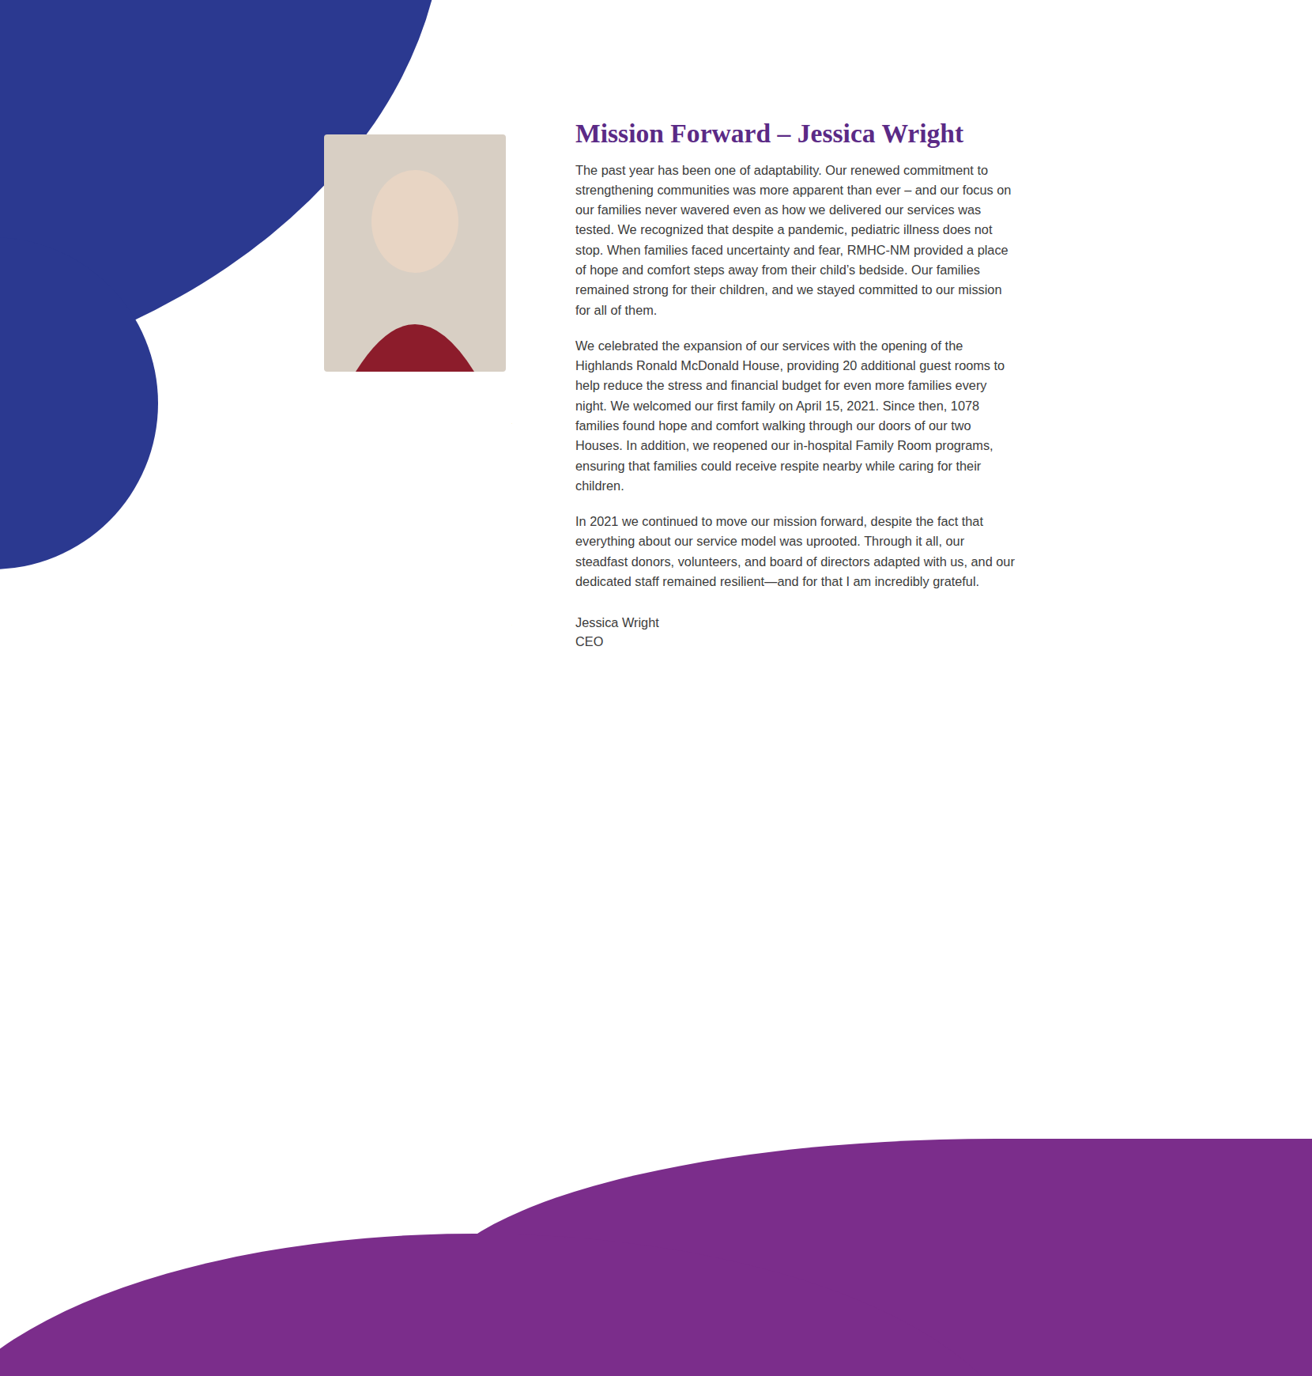Jessica Wright, CEO
Mission Forward – Jessica Wright
The past year has been one of adaptability. Our renewed commitment to strengthening communities was more apparent than ever – and our focus on our families never wavered even as how we delivered our services was tested. We recognized that despite a pandemic, pediatric illness does not stop. When families faced uncertainty and fear, RMHC-NM provided a place of hope and comfort steps away from their child’s bedside. Our families remained strong for their children, and we stayed committed to our mission for all of them.
We celebrated the expansion of our services with the opening of the Highlands Ronald McDonald House, providing 20 additional guest rooms to help reduce the stress and financial budget for even more families every night. We welcomed our first family on April 15, 2021. Since then, 1078 families found hope and comfort walking through our doors of our two Houses. In addition, we reopened our in-hospital Family Room programs, ensuring that families could receive respite nearby while caring for their children.
In 2021 we continued to move our mission forward, despite the fact that everything about our service model was uprooted. Through it all, our steadfast donors, volunteers, and board of directors adapted with us, and our dedicated staff remained resilient—and for that I am incredibly grateful.
Jessica Wright CEO